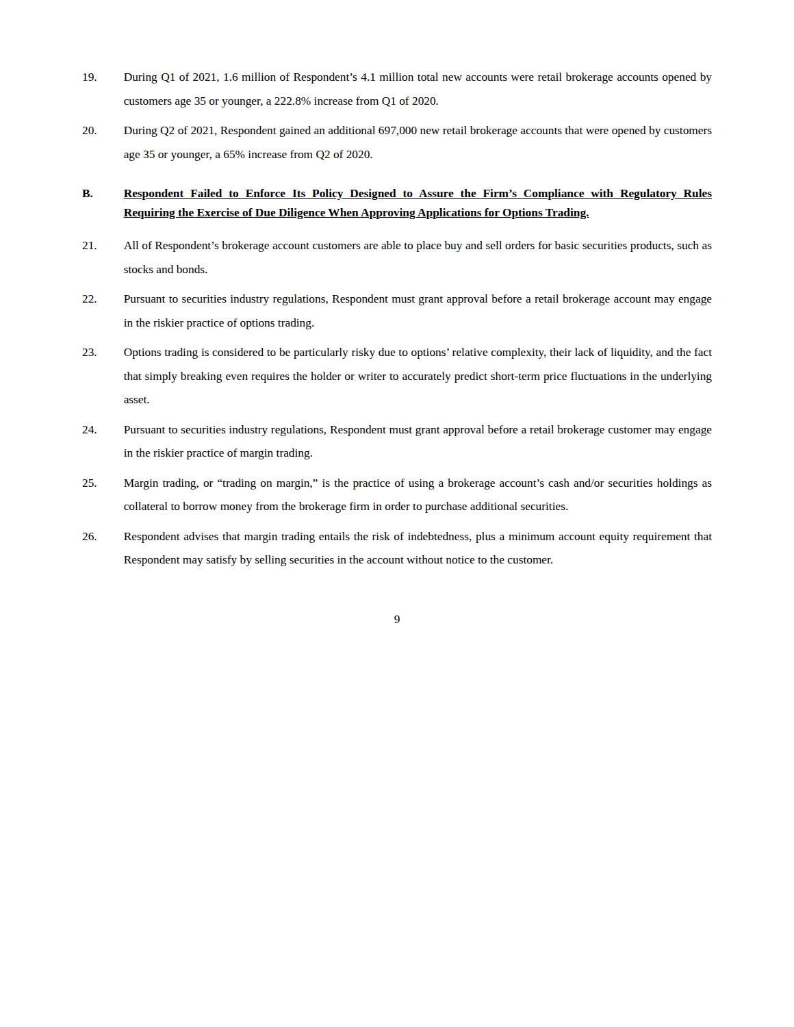19.
During Q1 of 2021, 1.6 million of Respondent’s 4.1 million total new accounts were retail brokerage accounts opened by customers age 35 or younger, a 222.8% increase from Q1 of 2020.
20.
During Q2 of 2021, Respondent gained an additional 697,000 new retail brokerage accounts that were opened by customers age 35 or younger, a 65% increase from Q2 of 2020.
B.
Respondent Failed to Enforce Its Policy Designed to Assure the Firm’s Compliance with Regulatory Rules Requiring the Exercise of Due Diligence When Approving Applications for Options Trading.
21.
All of Respondent’s brokerage account customers are able to place buy and sell orders for basic securities products, such as stocks and bonds.
22.
Pursuant to securities industry regulations, Respondent must grant approval before a retail brokerage account may engage in the riskier practice of options trading.
23.
Options trading is considered to be particularly risky due to options’ relative complexity, their lack of liquidity, and the fact that simply breaking even requires the holder or writer to accurately predict short-term price fluctuations in the underlying asset.
24.
Pursuant to securities industry regulations, Respondent must grant approval before a retail brokerage customer may engage in the riskier practice of margin trading.
25.
Margin trading, or “trading on margin,” is the practice of using a brokerage account’s cash and/or securities holdings as collateral to borrow money from the brokerage firm in order to purchase additional securities.
26.
Respondent advises that margin trading entails the risk of indebtedness, plus a minimum account equity requirement that Respondent may satisfy by selling securities in the account without notice to the customer.
9